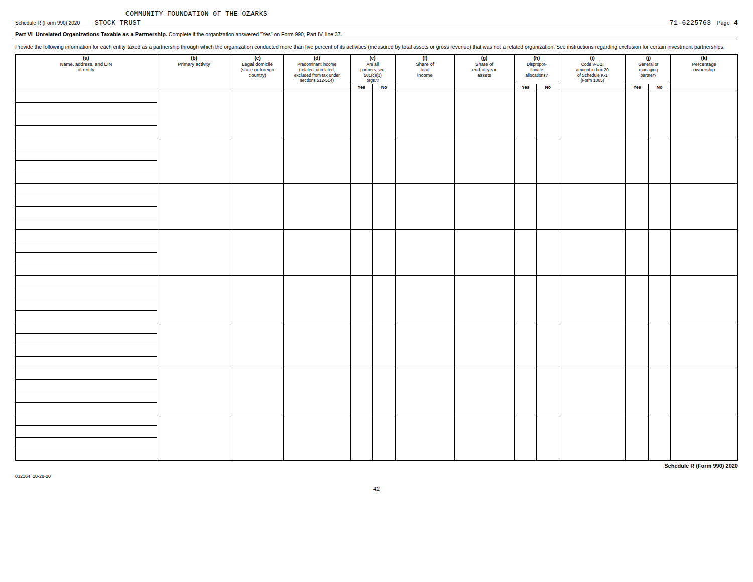COMMUNITY FOUNDATION OF THE OZARKS
Schedule R (Form 990) 2020STOCK TRUST
71-6225763Page 4
Part VI Unrelated Organizations Taxable as a Partnership. Complete if the organization answered "Yes" on Form 990, Part IV, line 37.
Provide the following information for each entity taxed as a partnership through which the organization conducted more than five percent of its activities (measured by total assets or gross revenue) that was not a related organization. See instructions regarding exclusion for certain investment partnerships.
| (a) Name, address, and EIN of entity | (b) Primary activity | (c) Legal domicile (state or foreign country) | (d) Predominant income (related, unrelated, excluded from tax under sections 512-514) | (e) Are all partners sec. 501(c)(3) orgs.? | (f) Share of total income | (g) Share of end-of-year assets | (h) Dispropor- tionate allocations? | (i) Code V-UBI amount in box 20 of Schedule K-1 (Form 1065) | (j) General or managing partner? | (k) Percentage ownership |
| --- | --- | --- | --- | --- | --- | --- | --- | --- | --- | --- |
| Yes | No | Yes | No | Yes | No |
Schedule R (Form 990) 2020
032164 10-28-20
42